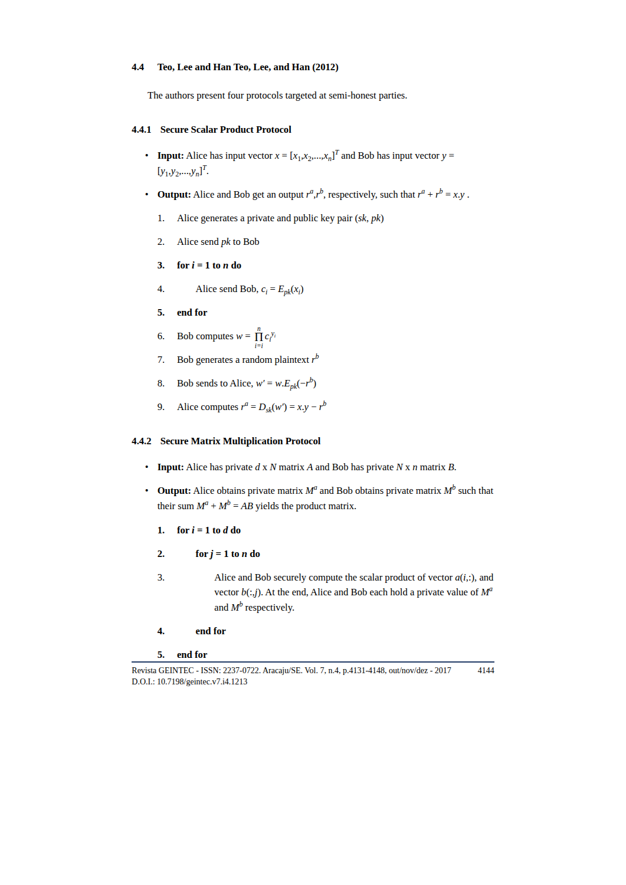4.4 Teo, Lee and Han Teo, Lee, and Han (2012)
The authors present four protocols targeted at semi-honest parties.
4.4.1 Secure Scalar Product Protocol
Input: Alice has input vector x = [x1,x2,...,xn]T and Bob has input vector y = [y1,y2,...,yn]T.
Output: Alice and Bob get an output ra,rb, respectively, such that ra + rb = x.y .
Alice generates a private and public key pair (sk, pk)
Alice send pk to Bob
for i = 1 to n do
Alice send Bob, ci = Epk(xi)
end for
Bob computes w = Πni=i ciyi
Bob generates a random plaintext rb
Bob sends to Alice, w′ = w.Epk(−rb)
Alice computes ra = Dsk(w′) = x.y − rb
4.4.2 Secure Matrix Multiplication Protocol
Input: Alice has private d x N matrix A and Bob has private N x n matrix B.
Output: Alice obtains private matrix Ma and Bob obtains private matrix Mb such that their sum Ma + Mb = AB yields the product matrix.
for i = 1 to d do
for j = 1 to n do
Alice and Bob securely compute the scalar product of vector a(i,:), and
vector b(:,j). At the end, Alice and Bob each hold a private value of Ma
and Mb respectively.
end for
end for
Revista GEINTEC - ISSN: 2237-0722. Aracaju/SE. Vol. 7, n.4, p.4131-4148, out/nov/dez - 2017 D.O.I.: 10.7198/geintec.v7.i4.1213
4144